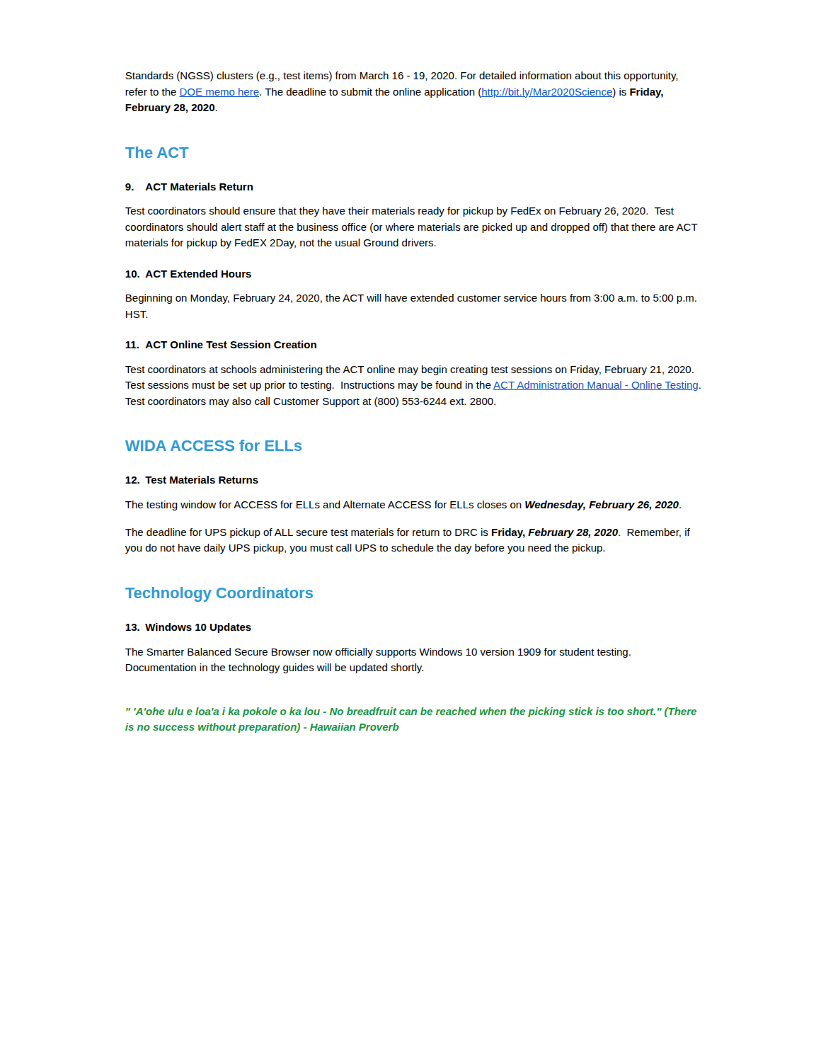Standards (NGSS) clusters (e.g., test items) from March 16 - 19, 2020. For detailed information about this opportunity, refer to the DOE memo here. The deadline to submit the online application (http://bit.ly/Mar2020Science) is Friday, February 28, 2020.
The ACT
9. ACT Materials Return
Test coordinators should ensure that they have their materials ready for pickup by FedEx on February 26, 2020. Test coordinators should alert staff at the business office (or where materials are picked up and dropped off) that there are ACT materials for pickup by FedEX 2Day, not the usual Ground drivers.
10. ACT Extended Hours
Beginning on Monday, February 24, 2020, the ACT will have extended customer service hours from 3:00 a.m. to 5:00 p.m. HST.
11. ACT Online Test Session Creation
Test coordinators at schools administering the ACT online may begin creating test sessions on Friday, February 21, 2020. Test sessions must be set up prior to testing. Instructions may be found in the ACT Administration Manual - Online Testing. Test coordinators may also call Customer Support at (800) 553-6244 ext. 2800.
WIDA ACCESS for ELLs
12. Test Materials Returns
The testing window for ACCESS for ELLs and Alternate ACCESS for ELLs closes on Wednesday, February 26, 2020.
The deadline for UPS pickup of ALL secure test materials for return to DRC is Friday, February 28, 2020. Remember, if you do not have daily UPS pickup, you must call UPS to schedule the day before you need the pickup.
Technology Coordinators
13. Windows 10 Updates
The Smarter Balanced Secure Browser now officially supports Windows 10 version 1909 for student testing. Documentation in the technology guides will be updated shortly.
" 'A'ohe ulu e loa'a i ka pokole o ka lou - No breadfruit can be reached when the picking stick is too short." (There is no success without preparation) - Hawaiian Proverb